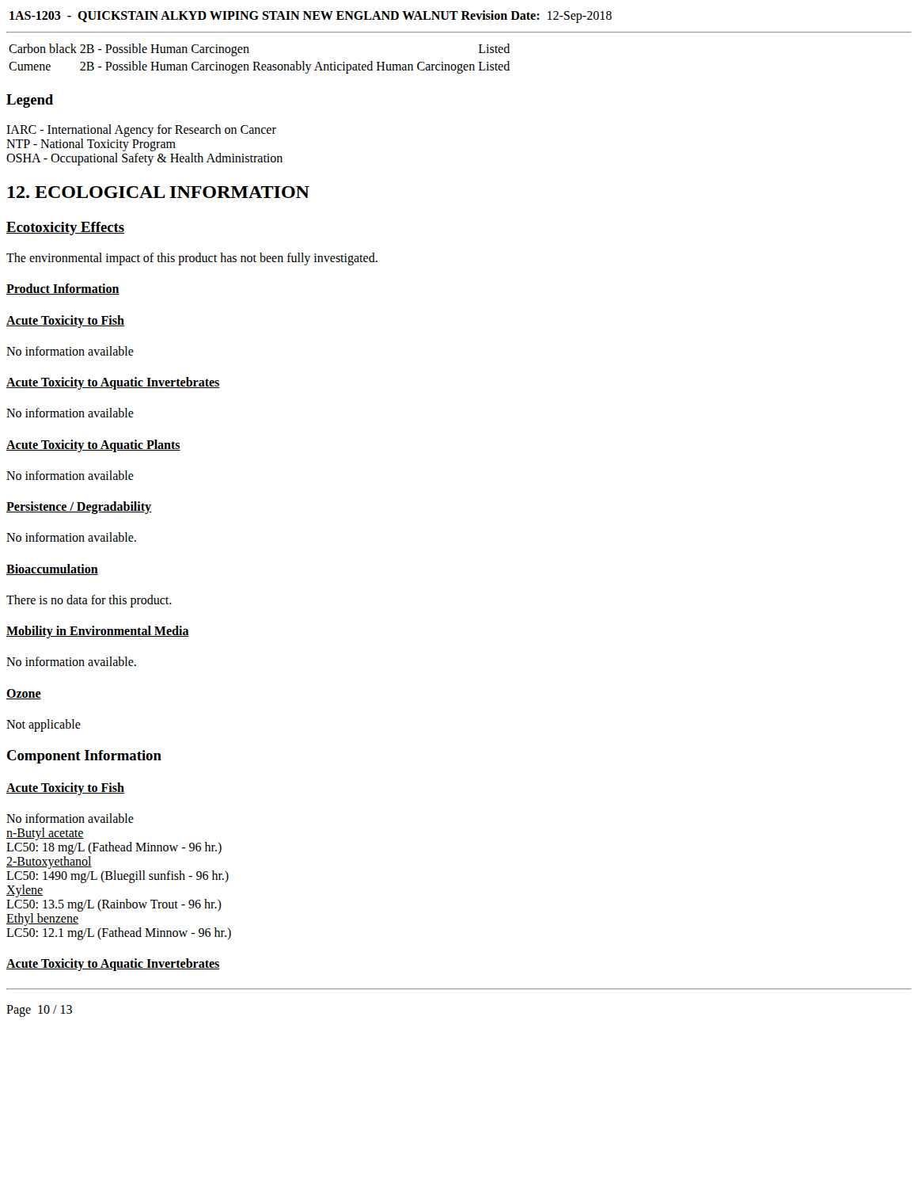| 1AS-1203 - QUICKSTAIN ALKYD WIPING STAIN NEW ENGLAND WALNUT | Revision Date: 12-Sep-2018 |
| Carbon black | 2B - Possible Human Carcinogen | | Listed |
| Cumene | 2B - Possible Human Carcinogen | Reasonably Anticipated Human Carcinogen | Listed |
Legend
IARC - International Agency for Research on Cancer
NTP - National Toxicity Program
OSHA - Occupational Safety & Health Administration
12. ECOLOGICAL INFORMATION
Ecotoxicity Effects
The environmental impact of this product has not been fully investigated.
Product Information
Acute Toxicity to Fish
No information available
Acute Toxicity to Aquatic Invertebrates
No information available
Acute Toxicity to Aquatic Plants
No information available
Persistence / Degradability
No information available.
Bioaccumulation
There is no data for this product.
Mobility in Environmental Media
No information available.
Ozone
Not applicable
Component Information
Acute Toxicity to Fish
No information available
n-Butyl acetate
LC50: 18 mg/L (Fathead Minnow - 96 hr.)
2-Butoxyethanol
LC50: 1490 mg/L (Bluegill sunfish - 96 hr.)
Xylene
LC50: 13.5 mg/L (Rainbow Trout - 96 hr.)
Ethyl benzene
LC50: 12.1 mg/L (Fathead Minnow - 96 hr.)
Acute Toxicity to Aquatic Invertebrates
Page 10 / 13